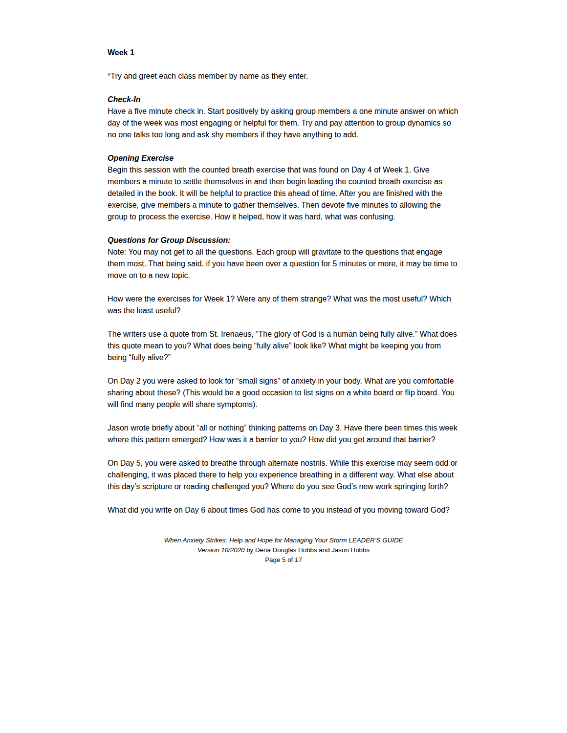Week 1
*Try and greet each class member by name as they enter.
Check-In
Have a five minute check in. Start positively by asking group members a one minute answer on which day of the week was most engaging or helpful for them. Try and pay attention to group dynamics so no one talks too long and ask shy members if they have anything to add.
Opening Exercise
Begin this session with the counted breath exercise that was found on Day 4 of Week 1. Give members a minute to settle themselves in and then begin leading the counted breath exercise as detailed in the book. It will be helpful to practice this ahead of time. After you are finished with the exercise, give members a minute to gather themselves. Then devote five minutes to allowing the group to process the exercise. How it helped, how it was hard, what was confusing.
Questions for Group Discussion:
Note: You may not get to all the questions. Each group will gravitate to the questions that engage them most. That being said, if you have been over a question for 5 minutes or more, it may be time to move on to a new topic.
How were the exercises for Week 1? Were any of them strange? What was the most useful? Which was the least useful?
The writers use a quote from St. Irenaeus, “The glory of God is a human being fully alive.” What does this quote mean to you? What does being “fully alive” look like? What might be keeping you from being “fully alive?”
On Day 2 you were asked to look for “small signs” of anxiety in your body. What are you comfortable sharing about these? (This would be a good occasion to list signs on a white board or flip board. You will find many people will share symptoms).
Jason wrote briefly about “all or nothing” thinking patterns on Day 3. Have there been times this week where this pattern emerged? How was it a barrier to you? How did you get around that barrier?
On Day 5, you were asked to breathe through alternate nostrils. While this exercise may seem odd or challenging, it was placed there to help you experience breathing in a different way. What else about this day’s scripture or reading challenged you? Where do you see God’s new work springing forth?
What did you write on Day 6 about times God has come to you instead of you moving toward God?
When Anxiety Strikes: Help and Hope for Managing Your Storm LEADER’S GUIDE
Version 10/2020 by Dena Douglas Hobbs and Jason Hobbs
Page 5 of 17